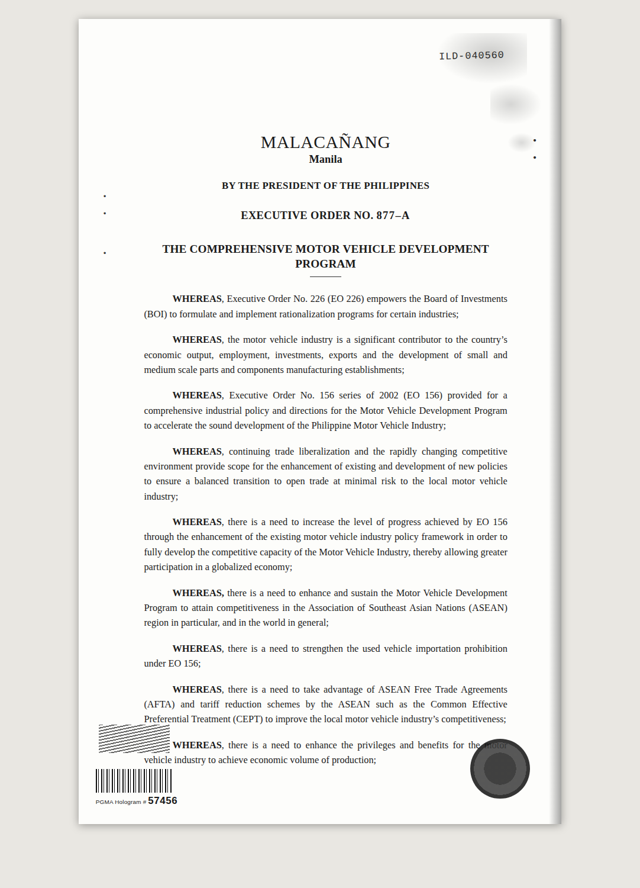ILD-040560
•
•
•
•
•
MALACAÑANG
Manila
BY THE PRESIDENT OF THE PHILIPPINES
EXECUTIVE ORDER NO. 877–A
THE COMPREHENSIVE MOTOR VEHICLE DEVELOPMENT PROGRAM
WHEREAS, Executive Order No. 226 (EO 226) empowers the Board of Investments (BOI) to formulate and implement rationalization programs for certain industries;
WHEREAS, the motor vehicle industry is a significant contributor to the country’s economic output, employment, investments, exports and the development of small and medium scale parts and components manufacturing establishments;
WHEREAS, Executive Order No. 156 series of 2002 (EO 156) provided for a comprehensive industrial policy and directions for the Motor Vehicle Development Program to accelerate the sound development of the Philippine Motor Vehicle Industry;
WHEREAS, continuing trade liberalization and the rapidly changing competitive environment provide scope for the enhancement of existing and development of new policies to ensure a balanced transition to open trade at minimal risk to the local motor vehicle industry;
WHEREAS, there is a need to increase the level of progress achieved by EO 156 through the enhancement of the existing motor vehicle industry policy framework in order to fully develop the competitive capacity of the Motor Vehicle Industry, thereby allowing greater participation in a globalized economy;
WHEREAS, there is a need to enhance and sustain the Motor Vehicle Development Program to attain competitiveness in the Association of Southeast Asian Nations (ASEAN) region in particular, and in the world in general;
WHEREAS, there is a need to strengthen the used vehicle importation prohibition under EO 156;
WHEREAS, there is a need to take advantage of ASEAN Free Trade Agreements (AFTA) and tariff reduction schemes by the ASEAN such as the Common Effective Preferential Treatment (CEPT) to improve the local motor vehicle industry’s competitiveness;
WHEREAS, there is a need to enhance the privileges and benefits for the motor vehicle industry to achieve economic volume of production;
PGMA Hologram # 57456